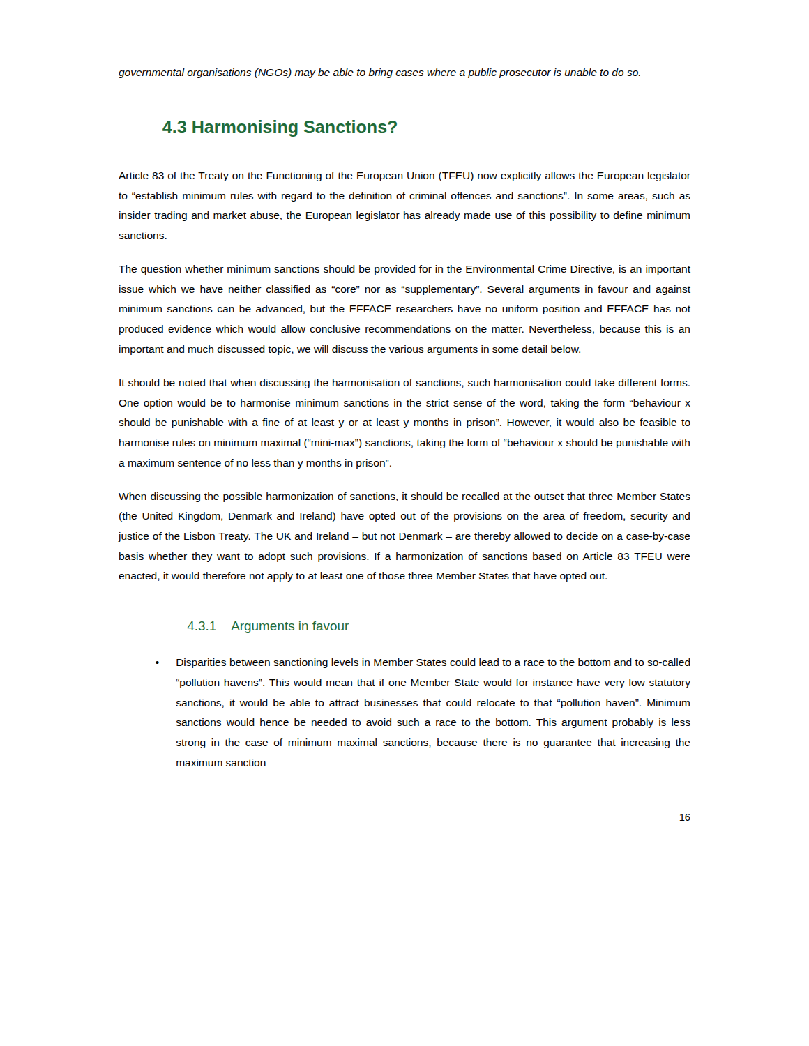governmental organisations (NGOs) may be able to bring cases where a public prosecutor is unable to do so.
4.3 Harmonising Sanctions?
Article 83 of the Treaty on the Functioning of the European Union (TFEU) now explicitly allows the European legislator to “establish minimum rules with regard to the definition of criminal offences and sanctions”. In some areas, such as insider trading and market abuse, the European legislator has already made use of this possibility to define minimum sanctions.
The question whether minimum sanctions should be provided for in the Environmental Crime Directive, is an important issue which we have neither classified as “core” nor as “supplementary”. Several arguments in favour and against minimum sanctions can be advanced, but the EFFACE researchers have no uniform position and EFFACE has not produced evidence which would allow conclusive recommendations on the matter. Nevertheless, because this is an important and much discussed topic, we will discuss the various arguments in some detail below.
It should be noted that when discussing the harmonisation of sanctions, such harmonisation could take different forms. One option would be to harmonise minimum sanctions in the strict sense of the word, taking the form “behaviour x should be punishable with a fine of at least y or at least y months in prison”. However, it would also be feasible to harmonise rules on minimum maximal (“mini-max”) sanctions, taking the form of “behaviour x should be punishable with a maximum sentence of no less than y months in prison”.
When discussing the possible harmonization of sanctions, it should be recalled at the outset that three Member States (the United Kingdom, Denmark and Ireland) have opted out of the provisions on the area of freedom, security and justice of the Lisbon Treaty. The UK and Ireland – but not Denmark – are thereby allowed to decide on a case-by-case basis whether they want to adopt such provisions. If a harmonization of sanctions based on Article 83 TFEU were enacted, it would therefore not apply to at least one of those three Member States that have opted out.
4.3.1 Arguments in favour
Disparities between sanctioning levels in Member States could lead to a race to the bottom and to so-called “pollution havens”. This would mean that if one Member State would for instance have very low statutory sanctions, it would be able to attract businesses that could relocate to that “pollution haven”. Minimum sanctions would hence be needed to avoid such a race to the bottom. This argument probably is less strong in the case of minimum maximal sanctions, because there is no guarantee that increasing the maximum sanction
16